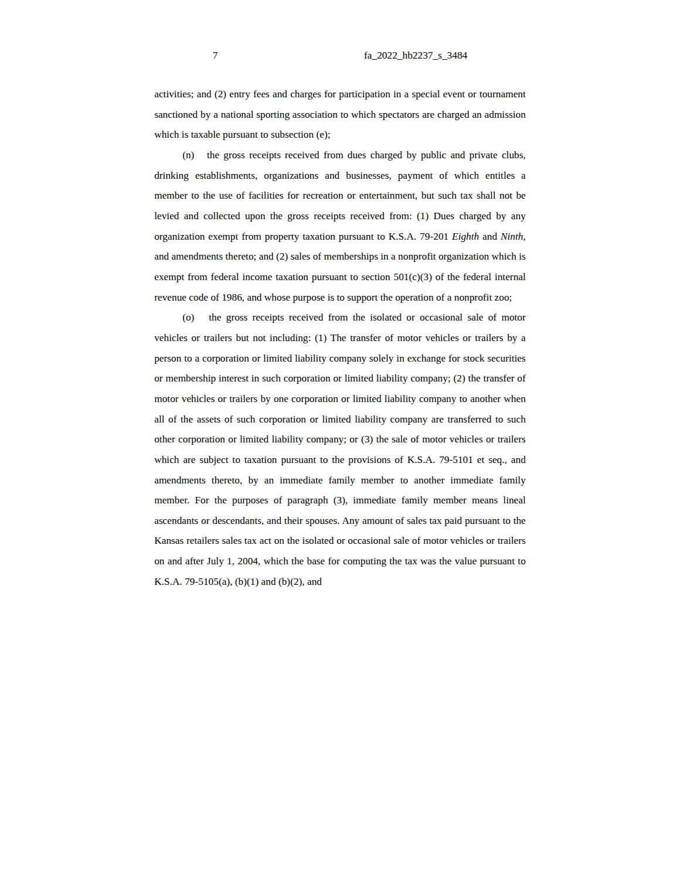7 fa_2022_hb2237_s_3484
activities; and (2) entry fees and charges for participation in a special event or tournament sanctioned by a national sporting association to which spectators are charged an admission which is taxable pursuant to subsection (e);
(n) the gross receipts received from dues charged by public and private clubs, drinking establishments, organizations and businesses, payment of which entitles a member to the use of facilities for recreation or entertainment, but such tax shall not be levied and collected upon the gross receipts received from: (1) Dues charged by any organization exempt from property taxation pursuant to K.S.A. 79-201 Eighth and Ninth, and amendments thereto; and (2) sales of memberships in a nonprofit organization which is exempt from federal income taxation pursuant to section 501(c)(3) of the federal internal revenue code of 1986, and whose purpose is to support the operation of a nonprofit zoo;
(o) the gross receipts received from the isolated or occasional sale of motor vehicles or trailers but not including: (1) The transfer of motor vehicles or trailers by a person to a corporation or limited liability company solely in exchange for stock securities or membership interest in such corporation or limited liability company; (2) the transfer of motor vehicles or trailers by one corporation or limited liability company to another when all of the assets of such corporation or limited liability company are transferred to such other corporation or limited liability company; or (3) the sale of motor vehicles or trailers which are subject to taxation pursuant to the provisions of K.S.A. 79-5101 et seq., and amendments thereto, by an immediate family member to another immediate family member. For the purposes of paragraph (3), immediate family member means lineal ascendants or descendants, and their spouses. Any amount of sales tax paid pursuant to the Kansas retailers sales tax act on the isolated or occasional sale of motor vehicles or trailers on and after July 1, 2004, which the base for computing the tax was the value pursuant to K.S.A. 79-5105(a), (b)(1) and (b)(2), and